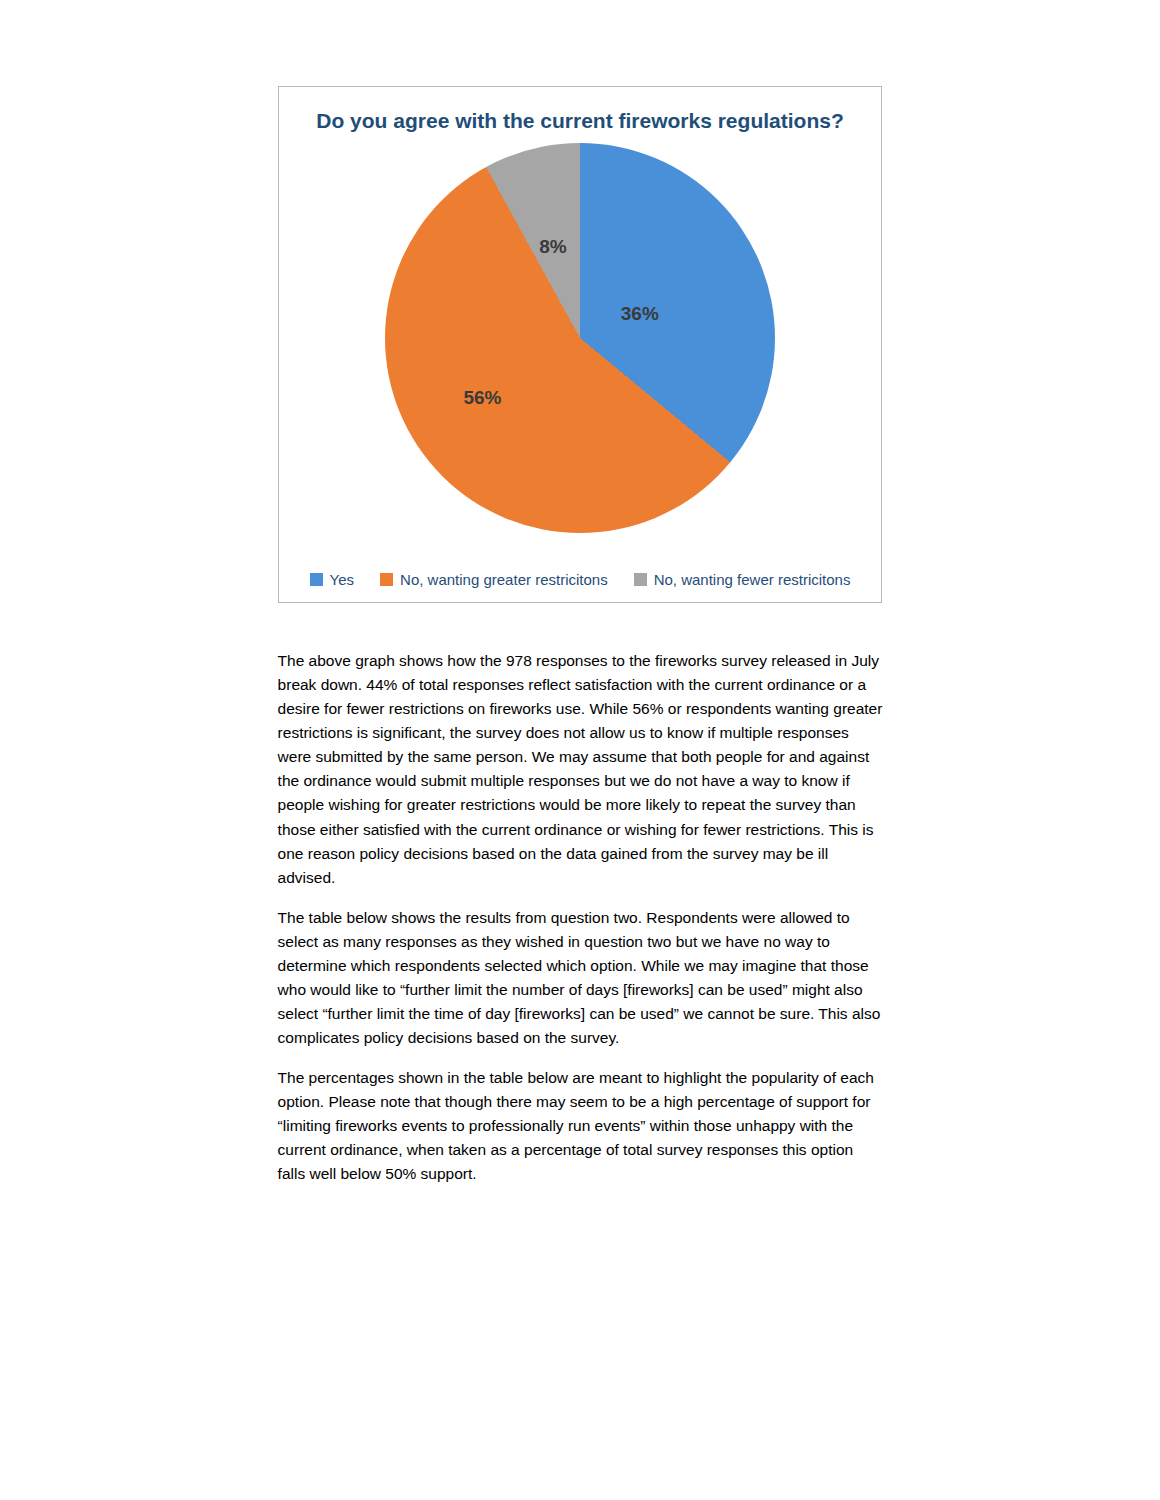Do you agree with the current fireworks regulations?
36%
56%
8%
Yes No, wanting greater restricitons No, wanting fewer restricitons
The above graph shows how the 978 responses to the fireworks survey released in July break down. 44% of total responses reflect satisfaction with the current ordinance or a desire for fewer restrictions on fireworks use. While 56% or respondents wanting greater restrictions is significant, the survey does not allow us to know if multiple responses were submitted by the same person. We may assume that both people for and against the ordinance would submit multiple responses but we do not have a way to know if people wishing for greater restrictions would be more likely to repeat the survey than those either satisfied with the current ordinance or wishing for fewer restrictions. This is one reason policy decisions based on the data gained from the survey may be ill advised.
The table below shows the results from question two. Respondents were allowed to select as many responses as they wished in question two but we have no way to determine which respondents selected which option. While we may imagine that those who would like to “further limit the number of days [fireworks] can be used” might also select “further limit the time of day [fireworks] can be used” we cannot be sure. This also complicates policy decisions based on the survey.
The percentages shown in the table below are meant to highlight the popularity of each option. Please note that though there may seem to be a high percentage of support for “limiting fireworks events to professionally run events” within those unhappy with the current ordinance, when taken as a percentage of total survey responses this option falls well below 50% support.